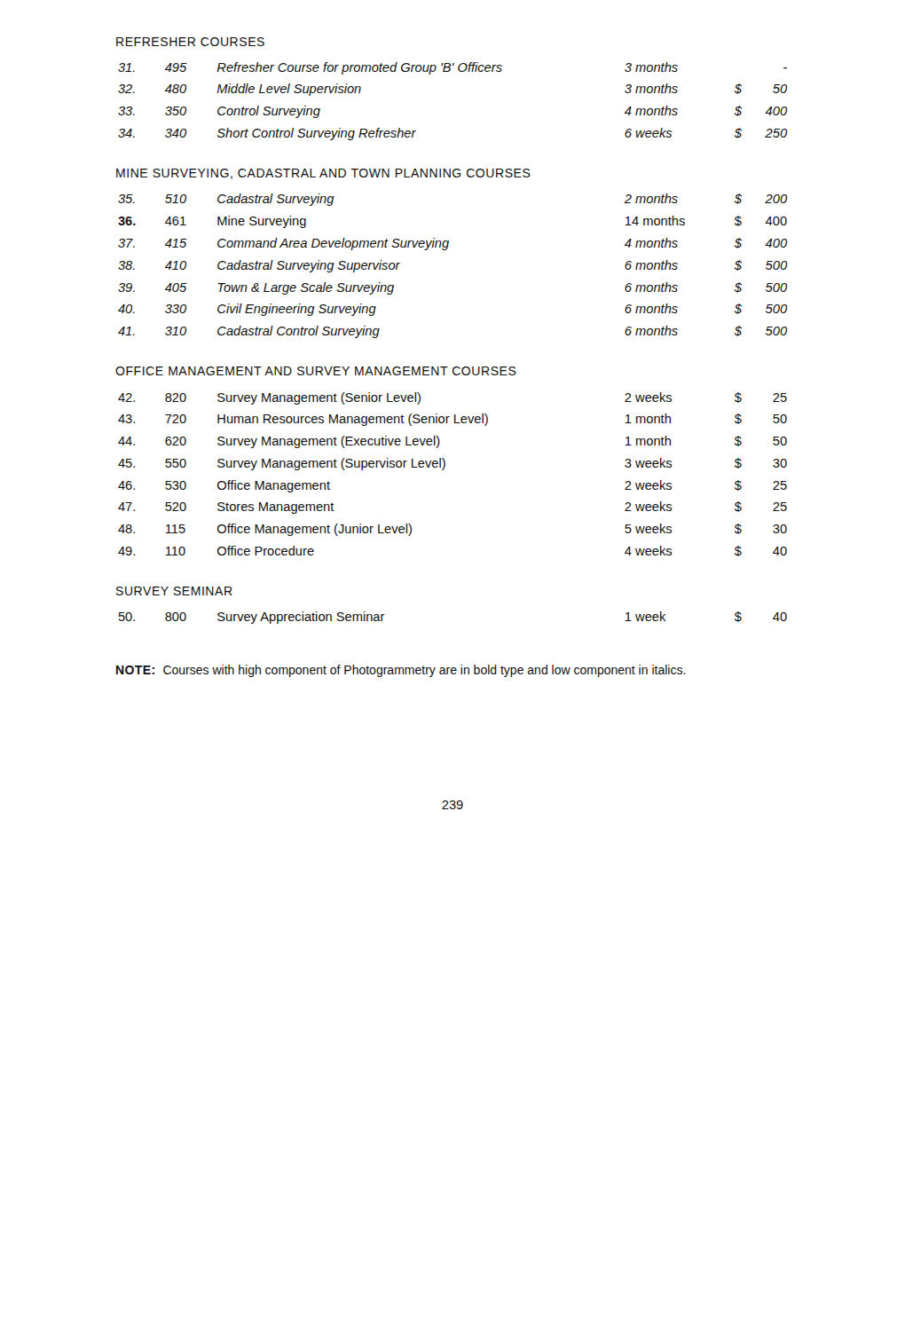REFRESHER COURSES
| 31. | 495 | Refresher Course for promoted Group 'B' Officers | 3 months | | - |
| 32. | 480 | Middle Level Supervision | 3 months | $ | 50 |
| 33. | 350 | Control Surveying | 4 months | $ | 400 |
| 34. | 340 | Short Control Surveying Refresher | 6 weeks | $ | 250 |
MINE SURVEYING, CADASTRAL AND TOWN PLANNING COURSES
| 35. | 510 | Cadastral Surveying | 2 months | $ | 200 |
| 36. | 461 | Mine Surveying | 14 months | $ | 400 |
| 37. | 415 | Command Area Development Surveying | 4 months | $ | 400 |
| 38. | 410 | Cadastral Surveying Supervisor | 6 months | $ | 500 |
| 39. | 405 | Town & Large Scale Surveying | 6 months | $ | 500 |
| 40. | 330 | Civil Engineering Surveying | 6 months | $ | 500 |
| 41. | 310 | Cadastral Control Surveying | 6 months | $ | 500 |
OFFICE MANAGEMENT AND SURVEY MANAGEMENT COURSES
| 42. | 820 | Survey Management (Senior Level) | 2 weeks | $ | 25 |
| 43. | 720 | Human Resources Management (Senior Level) | 1 month | $ | 50 |
| 44. | 620 | Survey Management (Executive Level) | 1 month | $ | 50 |
| 45. | 550 | Survey Management (Supervisor Level) | 3 weeks | $ | 30 |
| 46. | 530 | Office Management | 2 weeks | $ | 25 |
| 47. | 520 | Stores Management | 2 weeks | $ | 25 |
| 48. | 115 | Office Management (Junior Level) | 5 weeks | $ | 30 |
| 49. | 110 | Office Procedure | 4 weeks | $ | 40 |
SURVEY SEMINAR
| 50. | 800 | Survey Appreciation Seminar | 1 week | $ | 40 |
NOTE: Courses with high component of Photogrammetry are in bold type and low component in italics.
239